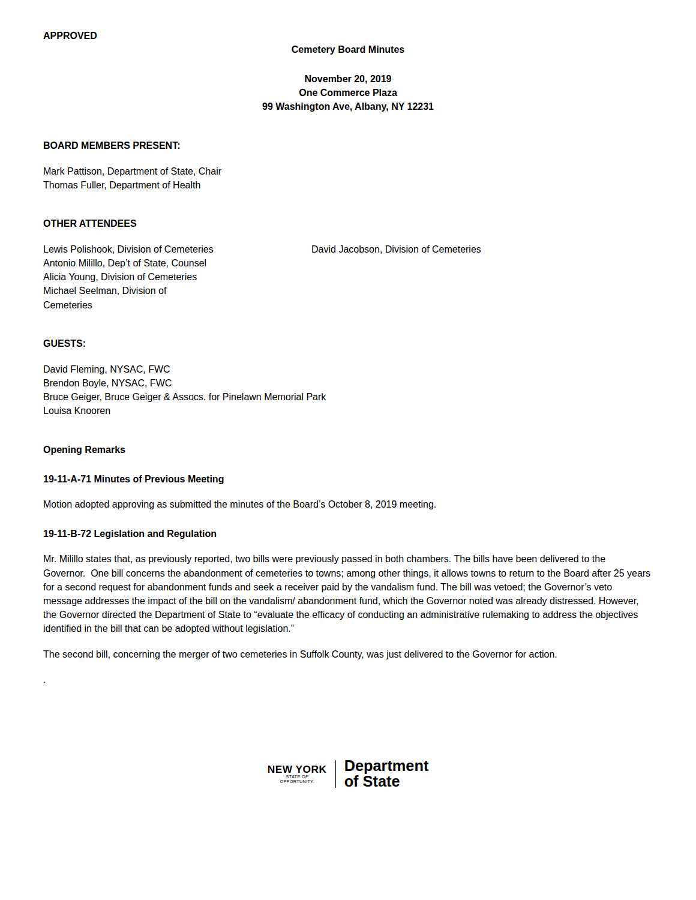APPROVED
Cemetery Board Minutes
November 20, 2019
One Commerce Plaza
99 Washington Ave, Albany, NY 12231
BOARD MEMBERS PRESENT:
Mark Pattison, Department of State, Chair
Thomas Fuller, Department of Health
OTHER ATTENDEES
| Lewis Polishook, Division of Cemeteries Antonio Milillo, Dep’t of State, Counsel Alicia Young, Division of Cemeteries Michael Seelman, Division of Cemeteries | David Jacobson, Division of Cemeteries |
GUESTS:
David Fleming, NYSAC, FWC
Brendon Boyle, NYSAC, FWC
Bruce Geiger, Bruce Geiger & Assocs. for Pinelawn Memorial Park
Louisa Knooren
Opening Remarks
19-11-A-71 Minutes of Previous Meeting
Motion adopted approving as submitted the minutes of the Board’s October 8, 2019 meeting.
19-11-B-72 Legislation and Regulation
Mr. Milillo states that, as previously reported, two bills were previously passed in both chambers. The bills have been delivered to the Governor. One bill concerns the abandonment of cemeteries to towns; among other things, it allows towns to return to the Board after 25 years for a second request for abandonment funds and seek a receiver paid by the vandalism fund. The bill was vetoed; the Governor’s veto message addresses the impact of the bill on the vandalism/ abandonment fund, which the Governor noted was already distressed. However, the Governor directed the Department of State to “evaluate the efficacy of conducting an administrative rulemaking to address the objectives identified in the bill that can be adopted without legislation.”
The second bill, concerning the merger of two cemeteries in Suffolk County, was just delivered to the Governor for action.
.
NEW YORK
STATE OF
OPPORTUNITY.
Department
of State